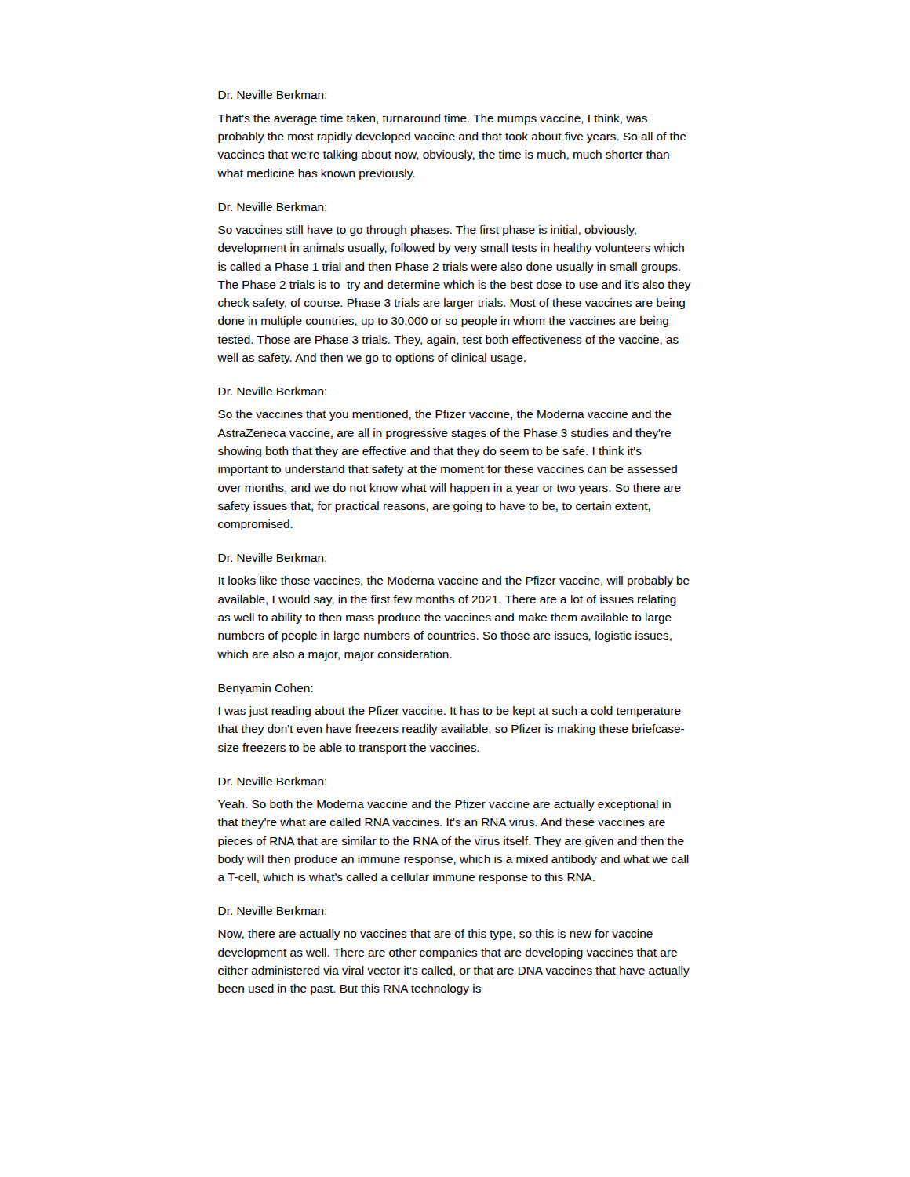Dr. Neville Berkman:
That's the average time taken, turnaround time. The mumps vaccine, I think, was probably the most rapidly developed vaccine and that took about five years. So all of the vaccines that we're talking about now, obviously, the time is much, much shorter than what medicine has known previously.
Dr. Neville Berkman:
So vaccines still have to go through phases. The first phase is initial, obviously, development in animals usually, followed by very small tests in healthy volunteers which is called a Phase 1 trial and then Phase 2 trials were also done usually in small groups. The Phase 2 trials is to try and determine which is the best dose to use and it's also they check safety, of course. Phase 3 trials are larger trials. Most of these vaccines are being done in multiple countries, up to 30,000 or so people in whom the vaccines are being tested. Those are Phase 3 trials. They, again, test both effectiveness of the vaccine, as well as safety. And then we go to options of clinical usage.
Dr. Neville Berkman:
So the vaccines that you mentioned, the Pfizer vaccine, the Moderna vaccine and the AstraZeneca vaccine, are all in progressive stages of the Phase 3 studies and they're showing both that they are effective and that they do seem to be safe. I think it's important to understand that safety at the moment for these vaccines can be assessed over months, and we do not know what will happen in a year or two years. So there are safety issues that, for practical reasons, are going to have to be, to certain extent, compromised.
Dr. Neville Berkman:
It looks like those vaccines, the Moderna vaccine and the Pfizer vaccine, will probably be available, I would say, in the first few months of 2021. There are a lot of issues relating as well to ability to then mass produce the vaccines and make them available to large numbers of people in large numbers of countries. So those are issues, logistic issues, which are also a major, major consideration.
Benyamin Cohen:
I was just reading about the Pfizer vaccine. It has to be kept at such a cold temperature that they don't even have freezers readily available, so Pfizer is making these briefcase-size freezers to be able to transport the vaccines.
Dr. Neville Berkman:
Yeah. So both the Moderna vaccine and the Pfizer vaccine are actually exceptional in that they're what are called RNA vaccines. It's an RNA virus. And these vaccines are pieces of RNA that are similar to the RNA of the virus itself. They are given and then the body will then produce an immune response, which is a mixed antibody and what we call a T-cell, which is what's called a cellular immune response to this RNA.
Dr. Neville Berkman:
Now, there are actually no vaccines that are of this type, so this is new for vaccine development as well. There are other companies that are developing vaccines that are either administered via viral vector it's called, or that are DNA vaccines that have actually been used in the past. But this RNA technology is